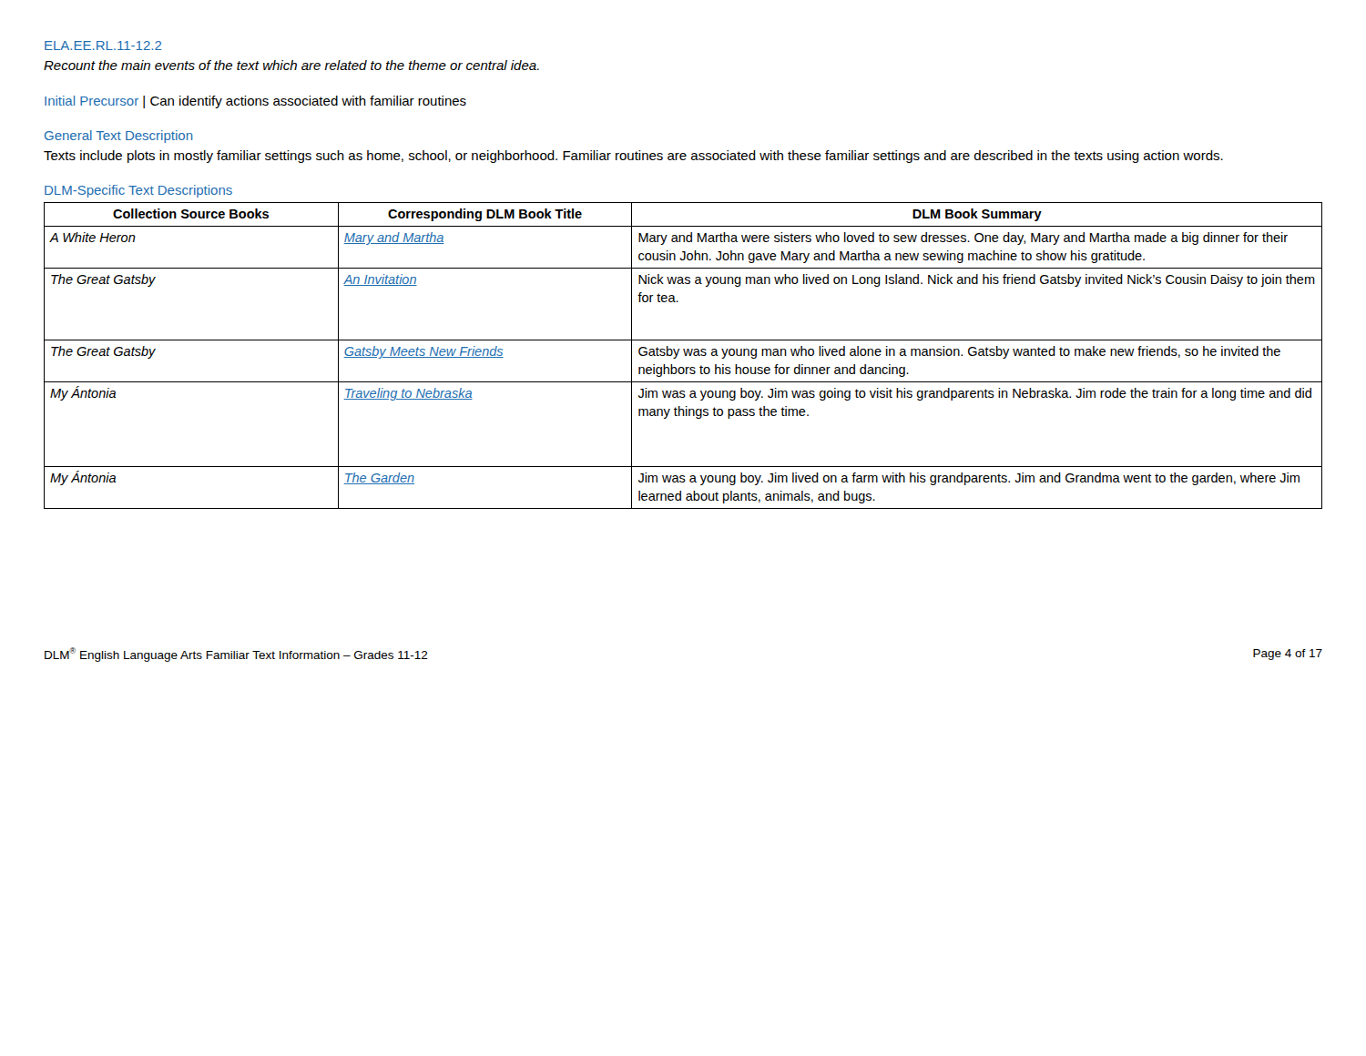ELA.EE.RL.11-12.2
Recount the main events of the text which are related to the theme or central idea.
Initial Precursor | Can identify actions associated with familiar routines
General Text Description
Texts include plots in mostly familiar settings such as home, school, or neighborhood. Familiar routines are associated with these familiar settings and are described in the texts using action words.
DLM-Specific Text Descriptions
| Collection Source Books | Corresponding DLM Book Title | DLM Book Summary |
| --- | --- | --- |
| A White Heron | Mary and Martha | Mary and Martha were sisters who loved to sew dresses. One day, Mary and Martha made a big dinner for their cousin John. John gave Mary and Martha a new sewing machine to show his gratitude. |
| The Great Gatsby | An Invitation | Nick was a young man who lived on Long Island. Nick and his friend Gatsby invited Nick’s Cousin Daisy to join them for tea. |
| The Great Gatsby | Gatsby Meets New Friends | Gatsby was a young man who lived alone in a mansion. Gatsby wanted to make new friends, so he invited the neighbors to his house for dinner and dancing. |
| My Ántonia | Traveling to Nebraska | Jim was a young boy. Jim was going to visit his grandparents in Nebraska. Jim rode the train for a long time and did many things to pass the time. |
| My Ántonia | The Garden | Jim was a young boy. Jim lived on a farm with his grandparents. Jim and Grandma went to the garden, where Jim learned about plants, animals, and bugs. |
DLM® English Language Arts Familiar Text Information – Grades 11-12
Page 4 of 17